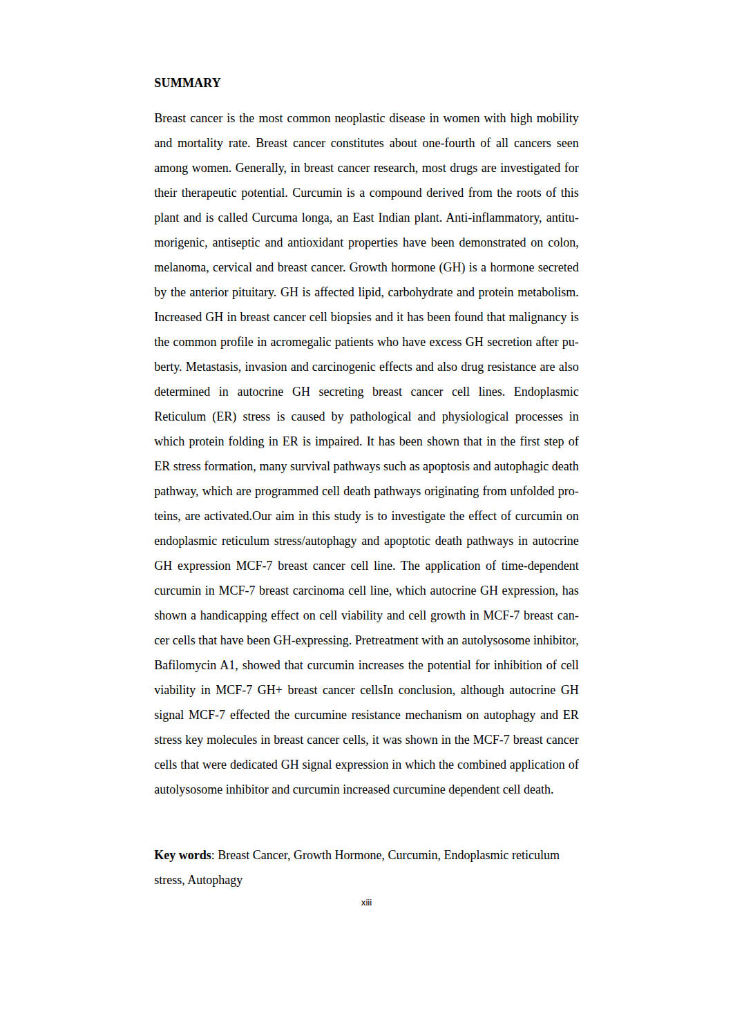SUMMARY
Breast cancer is the most common neoplastic disease in women with high mobility and mortality rate. Breast cancer constitutes about one-fourth of all cancers seen among women. Generally, in breast cancer research, most drugs are investigated for their therapeutic potential. Curcumin is a compound derived from the roots of this plant and is called Curcuma longa, an East Indian plant. Anti-inflammatory, antitumorigenic, antiseptic and antioxidant properties have been demonstrated on colon, melanoma, cervical and breast cancer. Growth hormone (GH) is a hormone secreted by the anterior pituitary. GH is affected lipid, carbohydrate and protein metabolism. Increased GH in breast cancer cell biopsies and it has been found that malignancy is the common profile in acromegalic patients who have excess GH secretion after puberty. Metastasis, invasion and carcinogenic effects and also drug resistance are also determined in autocrine GH secreting breast cancer cell lines. Endoplasmic Reticulum (ER) stress is caused by pathological and physiological processes in which protein folding in ER is impaired. It has been shown that in the first step of ER stress formation, many survival pathways such as apoptosis and autophagic death pathway, which are programmed cell death pathways originating from unfolded proteins, are activated.Our aim in this study is to investigate the effect of curcumin on endoplasmic reticulum stress/autophagy and apoptotic death pathways in autocrine GH expression MCF-7 breast cancer cell line. The application of time-dependent curcumin in MCF-7 breast carcinoma cell line, which autocrine GH expression, has shown a handicapping effect on cell viability and cell growth in MCF-7 breast cancer cells that have been GH-expressing. Pretreatment with an autolysosome inhibitor, Bafilomycin A1, showed that curcumin increases the potential for inhibition of cell viability in MCF-7 GH+ breast cancer cellsIn conclusion, although autocrine GH signal MCF-7 effected the curcumine resistance mechanism on autophagy and ER stress key molecules in breast cancer cells, it was shown in the MCF-7 breast cancer cells that were dedicated GH signal expression in which the combined application of autolysosome inhibitor and curcumin increased curcumine dependent cell death.
Key words: Breast Cancer, Growth Hormone, Curcumin, Endoplasmic reticulum stress, Autophagy
xiii